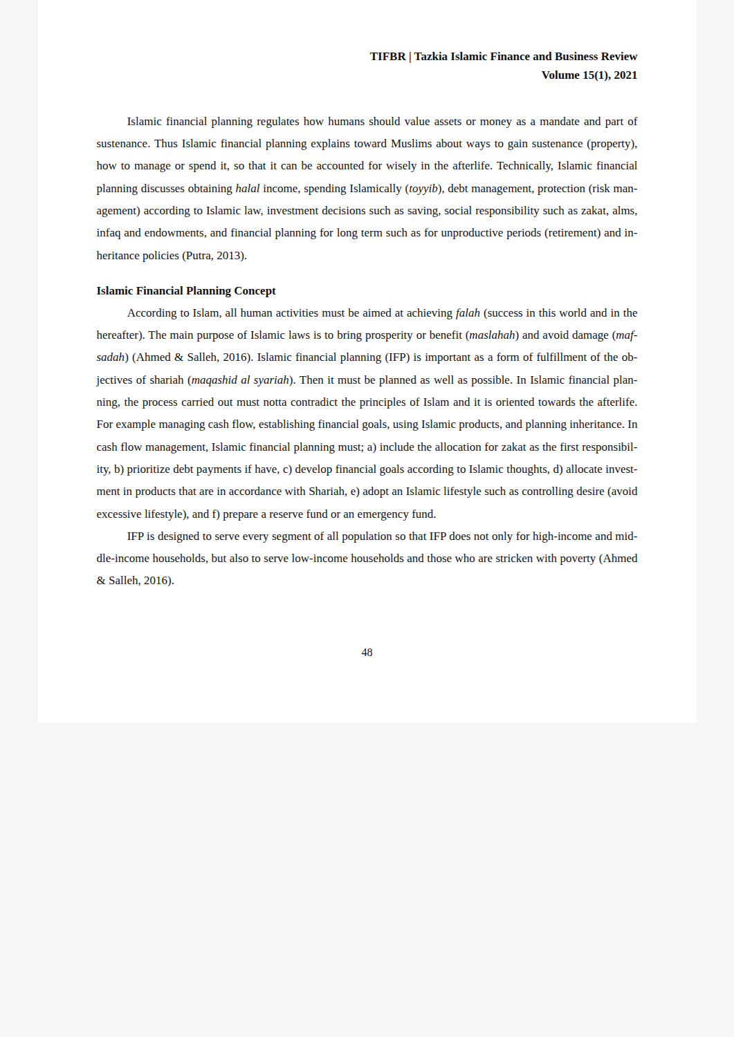TIFBR | Tazkia Islamic Finance and Business Review Volume 15(1), 2021
Islamic financial planning regulates how humans should value assets or money as a mandate and part of sustenance. Thus Islamic financial planning explains toward Muslims about ways to gain sustenance (property), how to manage or spend it, so that it can be accounted for wisely in the afterlife. Technically, Islamic financial planning discusses obtaining halal income, spending Islamically (toyyib), debt management, protection (risk management) according to Islamic law, investment decisions such as saving, social responsibility such as zakat, alms, infaq and endowments, and financial planning for long term such as for unproductive periods (retirement) and inheritance policies (Putra, 2013).
Islamic Financial Planning Concept
According to Islam, all human activities must be aimed at achieving falah (success in this world and in the hereafter). The main purpose of Islamic laws is to bring prosperity or benefit (maslahah) and avoid damage (mafsadah) (Ahmed & Salleh, 2016). Islamic financial planning (IFP) is important as a form of fulfillment of the objectives of shariah (maqashid al syariah). Then it must be planned as well as possible. In Islamic financial planning, the process carried out must notta contradict the principles of Islam and it is oriented towards the afterlife. For example managing cash flow, establishing financial goals, using Islamic products, and planning inheritance. In cash flow management, Islamic financial planning must; a) include the allocation for zakat as the first responsibility, b) prioritize debt payments if have, c) develop financial goals according to Islamic thoughts, d) allocate investment in products that are in accordance with Shariah, e) adopt an Islamic lifestyle such as controlling desire (avoid excessive lifestyle), and f) prepare a reserve fund or an emergency fund.
IFP is designed to serve every segment of all population so that IFP does not only for high-income and middle-income households, but also to serve low-income households and those who are stricken with poverty (Ahmed & Salleh, 2016).
48